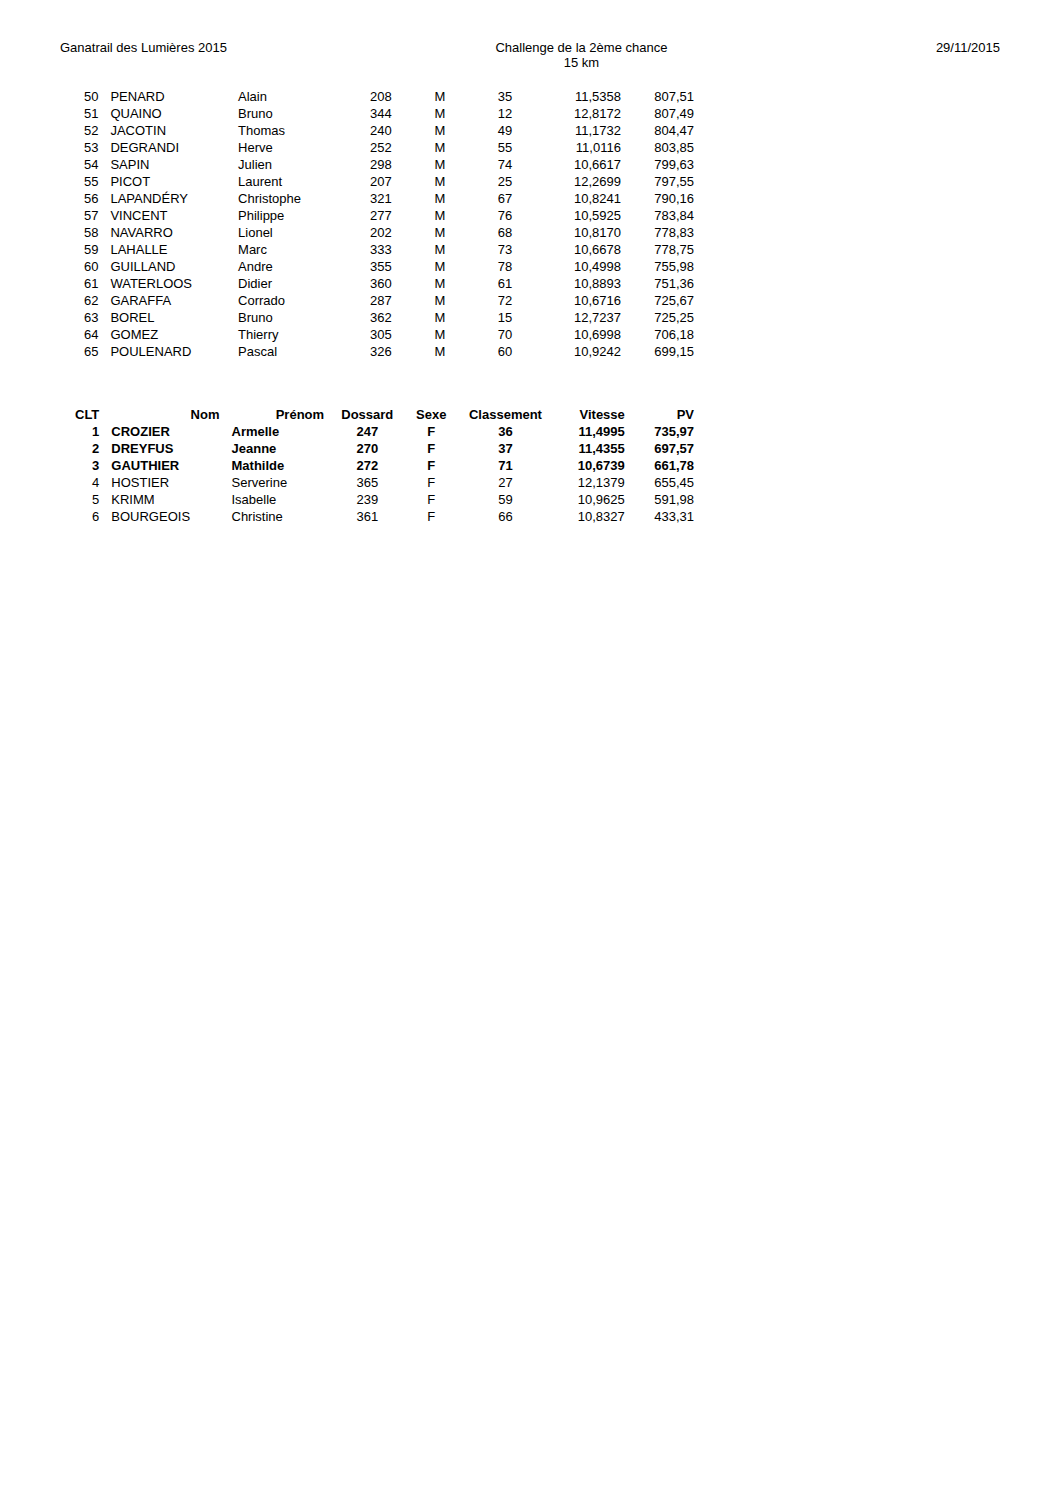Ganatrail des Lumières 2015
Challenge de la 2ème chance 15 km
29/11/2015
| 50 | PENARD | Alain | 208 | M | 35 | 11,5358 | 807,51 |
| 51 | QUAINO | Bruno | 344 | M | 12 | 12,8172 | 807,49 |
| 52 | JACOTIN | Thomas | 240 | M | 49 | 11,1732 | 804,47 |
| 53 | DEGRANDI | Herve | 252 | M | 55 | 11,0116 | 803,85 |
| 54 | SAPIN | Julien | 298 | M | 74 | 10,6617 | 799,63 |
| 55 | PICOT | Laurent | 207 | M | 25 | 12,2699 | 797,55 |
| 56 | LAPANDÉRY | Christophe | 321 | M | 67 | 10,8241 | 790,16 |
| 57 | VINCENT | Philippe | 277 | M | 76 | 10,5925 | 783,84 |
| 58 | NAVARRO | Lionel | 202 | M | 68 | 10,8170 | 778,83 |
| 59 | LAHALLE | Marc | 333 | M | 73 | 10,6678 | 778,75 |
| 60 | GUILLAND | Andre | 355 | M | 78 | 10,4998 | 755,98 |
| 61 | WATERLOOS | Didier | 360 | M | 61 | 10,8893 | 751,36 |
| 62 | GARAFFA | Corrado | 287 | M | 72 | 10,6716 | 725,67 |
| 63 | BOREL | Bruno | 362 | M | 15 | 12,7237 | 725,25 |
| 64 | GOMEZ | Thierry | 305 | M | 70 | 10,6998 | 706,18 |
| 65 | POULENARD | Pascal | 326 | M | 60 | 10,9242 | 699,15 |
| CLT | Nom | Prénom | Dossard | Sexe | Classement | Vitesse | PV |
| --- | --- | --- | --- | --- | --- | --- | --- |
| 1 | CROZIER | Armelle | 247 | F | 36 | 11,4995 | 735,97 |
| 2 | DREYFUS | Jeanne | 270 | F | 37 | 11,4355 | 697,57 |
| 3 | GAUTHIER | Mathilde | 272 | F | 71 | 10,6739 | 661,78 |
| 4 | HOSTIER | Serverine | 365 | F | 27 | 12,1379 | 655,45 |
| 5 | KRIMM | Isabelle | 239 | F | 59 | 10,9625 | 591,98 |
| 6 | BOURGEOIS | Christine | 361 | F | 66 | 10,8327 | 433,31 |